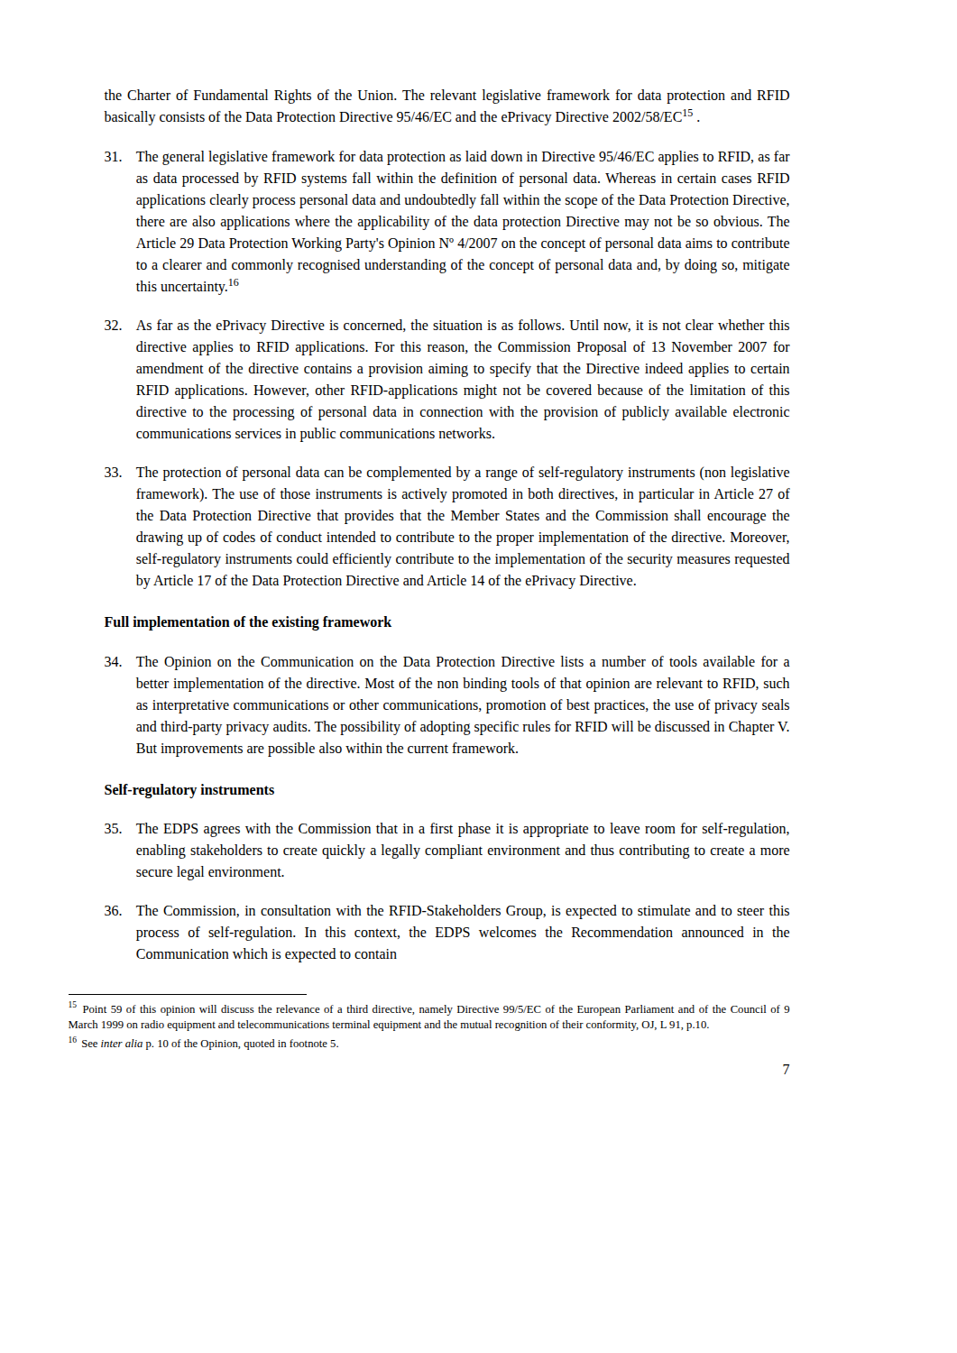the Charter of Fundamental Rights of the Union. The relevant legislative framework for data protection and RFID basically consists of the Data Protection Directive 95/46/EC and the ePrivacy Directive 2002/58/EC15 .
The general legislative framework for data protection as laid down in Directive 95/46/EC applies to RFID, as far as data processed by RFID systems fall within the definition of personal data. Whereas in certain cases RFID applications clearly process personal data and undoubtedly fall within the scope of the Data Protection Directive, there are also applications where the applicability of the data protection Directive may not be so obvious. The Article 29 Data Protection Working Party's Opinion Nº 4/2007 on the concept of personal data aims to contribute to a clearer and commonly recognised understanding of the concept of personal data and, by doing so, mitigate this uncertainty.16
As far as the ePrivacy Directive is concerned, the situation is as follows. Until now, it is not clear whether this directive applies to RFID applications. For this reason, the Commission Proposal of 13 November 2007 for amendment of the directive contains a provision aiming to specify that the Directive indeed applies to certain RFID applications. However, other RFID-applications might not be covered because of the limitation of this directive to the processing of personal data in connection with the provision of publicly available electronic communications services in public communications networks.
The protection of personal data can be complemented by a range of self-regulatory instruments (non legislative framework). The use of those instruments is actively promoted in both directives, in particular in Article 27 of the Data Protection Directive that provides that the Member States and the Commission shall encourage the drawing up of codes of conduct intended to contribute to the proper implementation of the directive. Moreover, self-regulatory instruments could efficiently contribute to the implementation of the security measures requested by Article 17 of the Data Protection Directive and Article 14 of the ePrivacy Directive.
Full implementation of the existing framework
The Opinion on the Communication on the Data Protection Directive lists a number of tools available for a better implementation of the directive. Most of the non binding tools of that opinion are relevant to RFID, such as interpretative communications or other communications, promotion of best practices, the use of privacy seals and third-party privacy audits. The possibility of adopting specific rules for RFID will be discussed in Chapter V. But improvements are possible also within the current framework.
Self-regulatory instruments
The EDPS agrees with the Commission that in a first phase it is appropriate to leave room for self-regulation, enabling stakeholders to create quickly a legally compliant environment and thus contributing to create a more secure legal environment.
The Commission, in consultation with the RFID-Stakeholders Group, is expected to stimulate and to steer this process of self-regulation. In this context, the EDPS welcomes the Recommendation announced in the Communication which is expected to contain
15 Point 59 of this opinion will discuss the relevance of a third directive, namely Directive 99/5/EC of the European Parliament and of the Council of 9 March 1999 on radio equipment and telecommunications terminal equipment and the mutual recognition of their conformity, OJ, L 91, p.10.
16 See inter alia p. 10 of the Opinion, quoted in footnote 5.
7